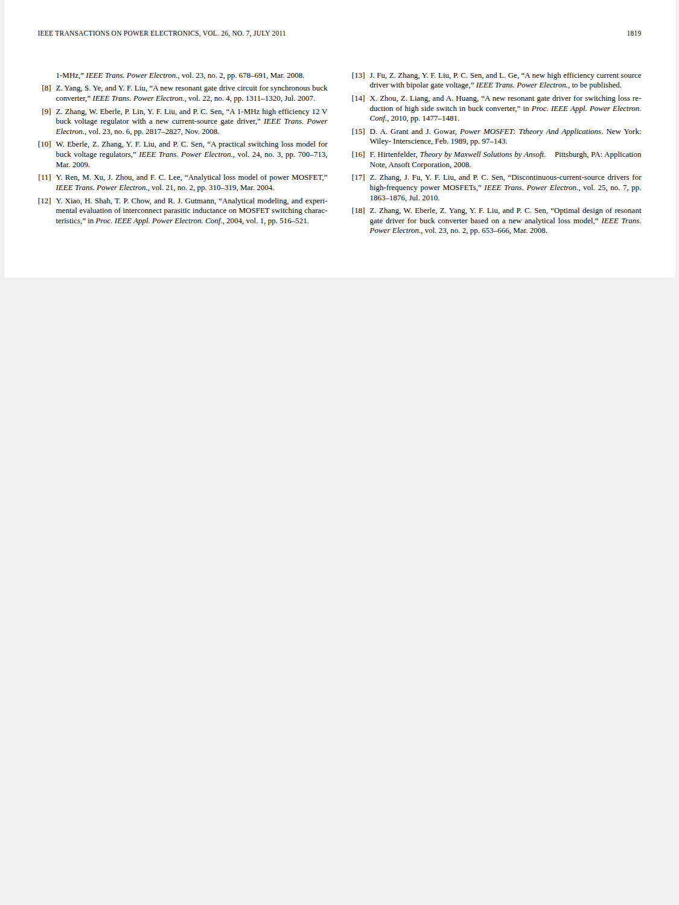IEEE Transactions on Power Electronics, Vol. 26, No. 7, July 2011 1819
1-MHz,” IEEE Trans. Power Electron., vol. 23, no. 2, pp. 678–691, Mar. 2008.
[8] Z. Yang, S. Ye, and Y. F. Liu, “A new resonant gate drive circuit for synchronous buck converter,” IEEE Trans. Power Electron., vol. 22, no. 4, pp. 1311–1320, Jul. 2007.
[9] Z. Zhang, W. Eberle, P. Lin, Y. F. Liu, and P. C. Sen, “A 1-MHz high efficiency 12 V buck voltage regulator with a new current-source gate driver,” IEEE Trans. Power Electron., vol. 23, no. 6, pp. 2817–2827, Nov. 2008.
[10] W. Eberle, Z. Zhang, Y. F. Liu, and P. C. Sen, “A practical switching loss model for buck voltage regulators,” IEEE Trans. Power Electron., vol. 24, no. 3, pp. 700–713, Mar. 2009.
[11] Y. Ren, M. Xu, J. Zhou, and F. C. Lee, “Analytical loss model of power MOSFET,” IEEE Trans. Power Electron., vol. 21, no. 2, pp. 310–319, Mar. 2004.
[12] Y. Xiao, H. Shah, T. P. Chow, and R. J. Gutmann, “Analytical modeling, and experimental evaluation of interconnect parasitic inductance on MOSFET switching characteristics,” in Proc. IEEE Appl. Power Electron. Conf., 2004, vol. 1, pp. 516–521.
[13] J. Fu, Z. Zhang, Y. F. Liu, P. C. Sen, and L. Ge, “A new high efficiency current source driver with bipolar gate voltage,” IEEE Trans. Power Electron., to be published.
[14] X. Zhou, Z. Liang, and A. Huang, “A new resonant gate driver for switching loss reduction of high side switch in buck converter,” in Proc. IEEE Appl. Power Electron. Conf., 2010, pp. 1477–1481.
[15] D. A. Grant and J. Gowar, Power MOSFET: Ttheory And Applications. New York: Wiley- Interscience, Feb. 1989, pp. 97–143.
[16] F. Hirtenfelder, Theory by Maxwell Solutions by Ansoft. Pittsburgh, PA: Application Note, Ansoft Corporation, 2008.
[17] Z. Zhang, J. Fu, Y. F. Liu, and P. C. Sen, “Discontinuous-current-source drivers for high-frequency power MOSFETs,” IEEE Trans. Power Electron., vol. 25, no. 7, pp. 1863–1876, Jul. 2010.
[18] Z. Zhang, W. Eberle, Z. Yang, Y. F. Liu, and P. C. Sen, “Optimal design of resonant gate driver for buck converter based on a new analytical loss model,” IEEE Trans. Power Electron., vol. 23, no. 2, pp. 653–666, Mar. 2008.